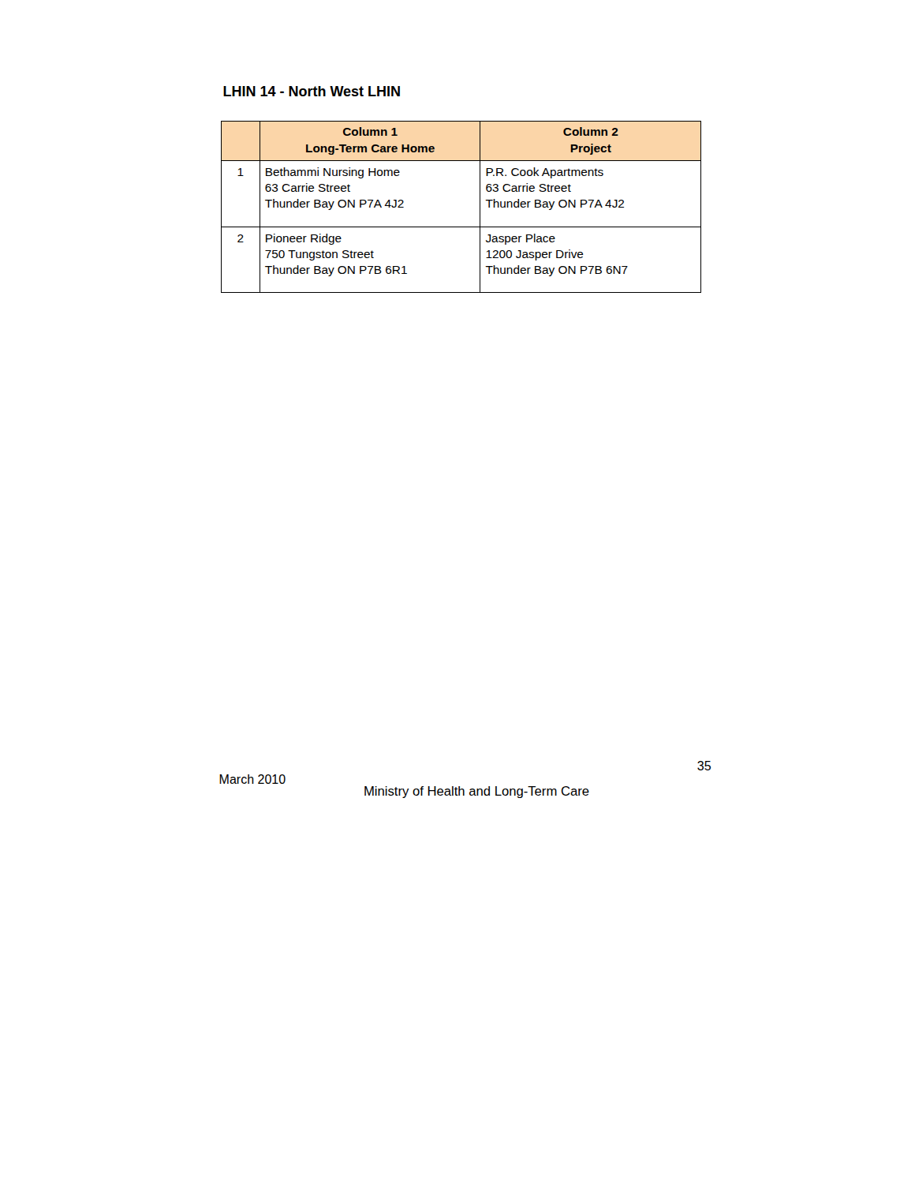LHIN 14 - North West LHIN
| | Column 1 Long-Term Care Home | Column 2 Project |
| --- | --- | --- |
| 1 | Bethammi Nursing Home 63 Carrie Street Thunder Bay ON P7A 4J2 | P.R. Cook Apartments 63 Carrie Street Thunder Bay ON P7A 4J2 |
| 2 | Pioneer Ridge 750 Tungston Street Thunder Bay ON P7B 6R1 | Jasper Place 1200 Jasper Drive Thunder Bay ON P7B 6N7 |
March 2010
Ministry of Health and Long-Term Care
35